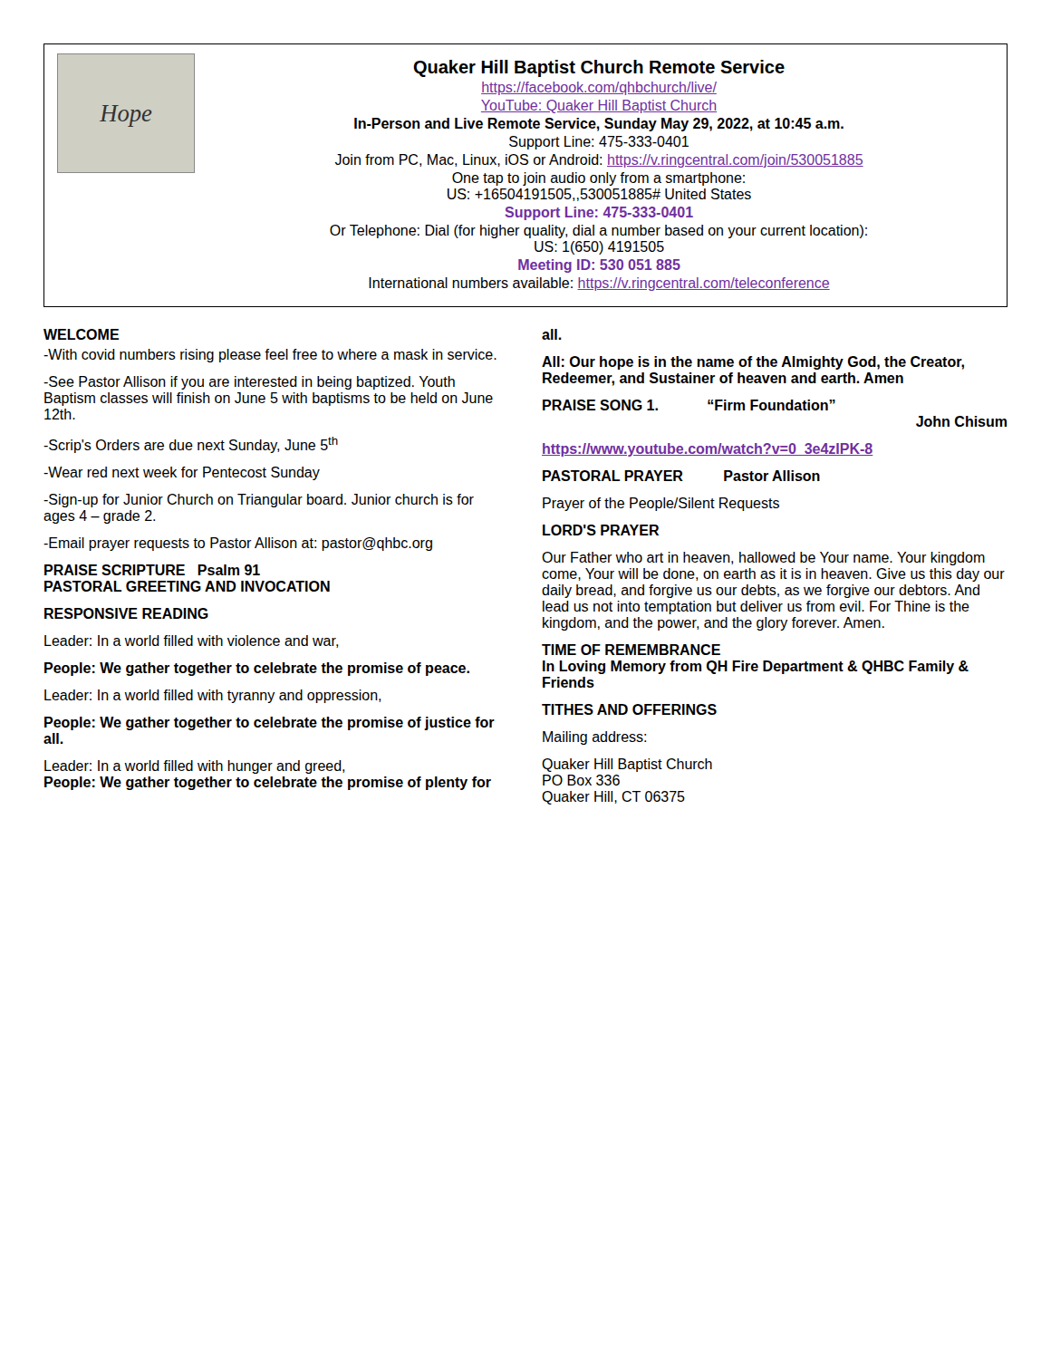Hope
Quaker Hill Baptist Church Remote Service
https://facebook.com/qhbchurch/live/
YouTube: Quaker Hill Baptist Church
In-Person and Live Remote Service, Sunday May 29, 2022, at 10:45 a.m.
Support Line: 475-333-0401
Join from PC, Mac, Linux, iOS or Android: https://v.ringcentral.com/join/530051885
One tap to join audio only from a smartphone:
US: +16504191505,,530051885# United States
Support Line: 475-333-0401
Or Telephone: Dial (for higher quality, dial a number based on your current location):
US: 1(650) 4191505
Meeting ID: 530 051 885
International numbers available: https://v.ringcentral.com/teleconference
Welcome
-With covid numbers rising please feel free to where a mask in service.
-See Pastor Allison if you are interested in being baptized. Youth Baptism classes will finish on June 5 with baptisms to be held on June 12th.
-Scrip's Orders are due next Sunday, June 5th
-Wear red next week for Pentecost Sunday
-Sign-up for Junior Church on Triangular board. Junior church is for ages 4 – grade 2.
-Email prayer requests to Pastor Allison at: pastor@qhbc.org
PRAISE SCRIPTURE Psalm 91
PASTORAL GREETING AND INVOCATION
RESPONSIVE READING
Leader: In a world filled with violence and war,
People: We gather together to celebrate the promise of peace.
Leader: In a world filled with tyranny and oppression,
People: We gather together to celebrate the promise of justice for all.
Leader: In a world filled with hunger and greed,
People: We gather together to celebrate the promise of plenty for all.
All: Our hope is in the name of the Almighty God, the Creator, Redeemer, and Sustainer of heaven and earth. Amen
PRAISE SONG 1. “Firm Foundation”
John Chisum
https://www.youtube.com/watch?v=0_3e4zIPK-8
PASTORAL PRAYER Pastor Allison
Prayer of the People/Silent Requests
LORD'S PRAYER
Our Father who art in heaven, hallowed be Your name. Your kingdom come, Your will be done, on earth as it is in heaven. Give us this day our daily bread, and forgive us our debts, as we forgive our debtors. And lead us not into temptation but deliver us from evil. For Thine is the kingdom, and the power, and the glory forever. Amen.
TIME OF REMEMBRANCE
In Loving Memory from QH Fire Department & QHBC Family & Friends
TITHES AND OFFERINGS
Mailing address:
Quaker Hill Baptist Church
PO Box 336
Quaker Hill, CT 06375